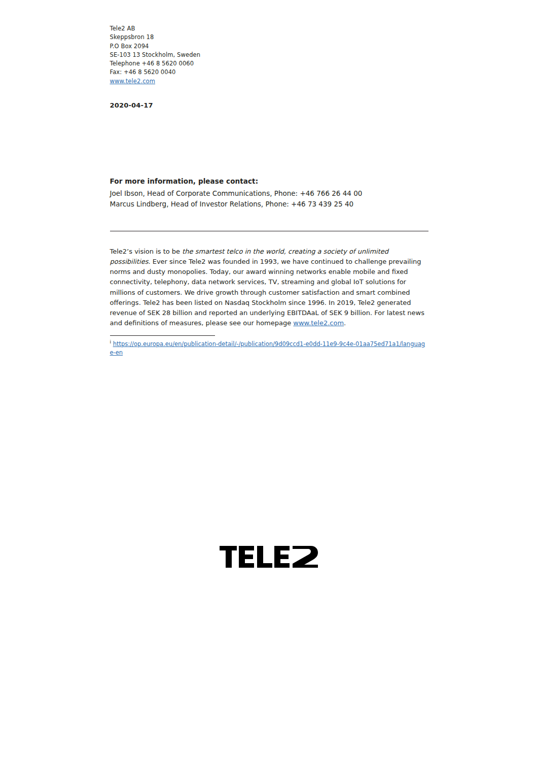Tele2 AB
Skeppsbron 18
P.O Box 2094
SE-103 13 Stockholm, Sweden
Telephone +46 8 5620 0060
Fax: +46 8 5620 0040
www.tele2.com
2020-04-17
For more information, please contact:
Joel Ibson, Head of Corporate Communications, Phone: +46 766 26 44 00
Marcus Lindberg, Head of Investor Relations, Phone: +46 73 439 25 40
Tele2’s vision is to be the smartest telco in the world, creating a society of unlimited possibilities. Ever since Tele2 was founded in 1993, we have continued to challenge prevailing norms and dusty monopolies. Today, our award winning networks enable mobile and fixed connectivity, telephony, data network services, TV, streaming and global IoT solutions for millions of customers. We drive growth through customer satisfaction and smart combined offerings. Tele2 has been listed on Nasdaq Stockholm since 1996. In 2019, Tele2 generated revenue of SEK 28 billion and reported an underlying EBITDAaL of SEK 9 billion. For latest news and definitions of measures, please see our homepage www.tele2.com.
i https://op.europa.eu/en/publication-detail/-/publication/9d09ccd1-e0dd-11e9-9c4e-01aa75ed71a1/language-en